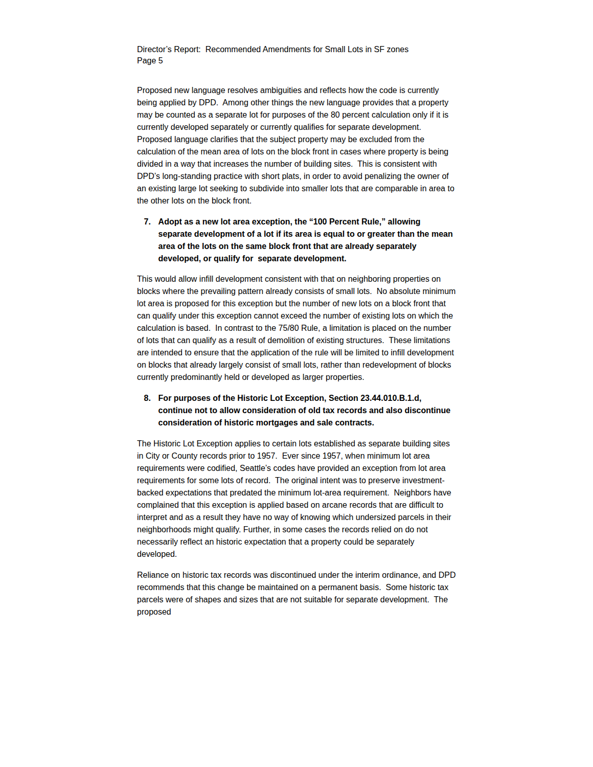Director’s Report: Recommended Amendments for Small Lots in SF zones
Page 5
Proposed new language resolves ambiguities and reflects how the code is currently being applied by DPD. Among other things the new language provides that a property may be counted as a separate lot for purposes of the 80 percent calculation only if it is currently developed separately or currently qualifies for separate development. Proposed language clarifies that the subject property may be excluded from the calculation of the mean area of lots on the block front in cases where property is being divided in a way that increases the number of building sites. This is consistent with DPD’s long-standing practice with short plats, in order to avoid penalizing the owner of an existing large lot seeking to subdivide into smaller lots that are comparable in area to the other lots on the block front.
7. Adopt as a new lot area exception, the “100 Percent Rule,” allowing separate development of a lot if its area is equal to or greater than the mean area of the lots on the same block front that are already separately developed, or qualify for separate development.
This would allow infill development consistent with that on neighboring properties on blocks where the prevailing pattern already consists of small lots. No absolute minimum lot area is proposed for this exception but the number of new lots on a block front that can qualify under this exception cannot exceed the number of existing lots on which the calculation is based. In contrast to the 75/80 Rule, a limitation is placed on the number of lots that can qualify as a result of demolition of existing structures. These limitations are intended to ensure that the application of the rule will be limited to infill development on blocks that already largely consist of small lots, rather than redevelopment of blocks currently predominantly held or developed as larger properties.
8. For purposes of the Historic Lot Exception, Section 23.44.010.B.1.d, continue not to allow consideration of old tax records and also discontinue consideration of historic mortgages and sale contracts.
The Historic Lot Exception applies to certain lots established as separate building sites in City or County records prior to 1957. Ever since 1957, when minimum lot area requirements were codified, Seattle’s codes have provided an exception from lot area requirements for some lots of record. The original intent was to preserve investment-backed expectations that predated the minimum lot-area requirement. Neighbors have complained that this exception is applied based on arcane records that are difficult to interpret and as a result they have no way of knowing which undersized parcels in their neighborhoods might qualify. Further, in some cases the records relied on do not necessarily reflect an historic expectation that a property could be separately developed.
Reliance on historic tax records was discontinued under the interim ordinance, and DPD recommends that this change be maintained on a permanent basis. Some historic tax parcels were of shapes and sizes that are not suitable for separate development. The proposed